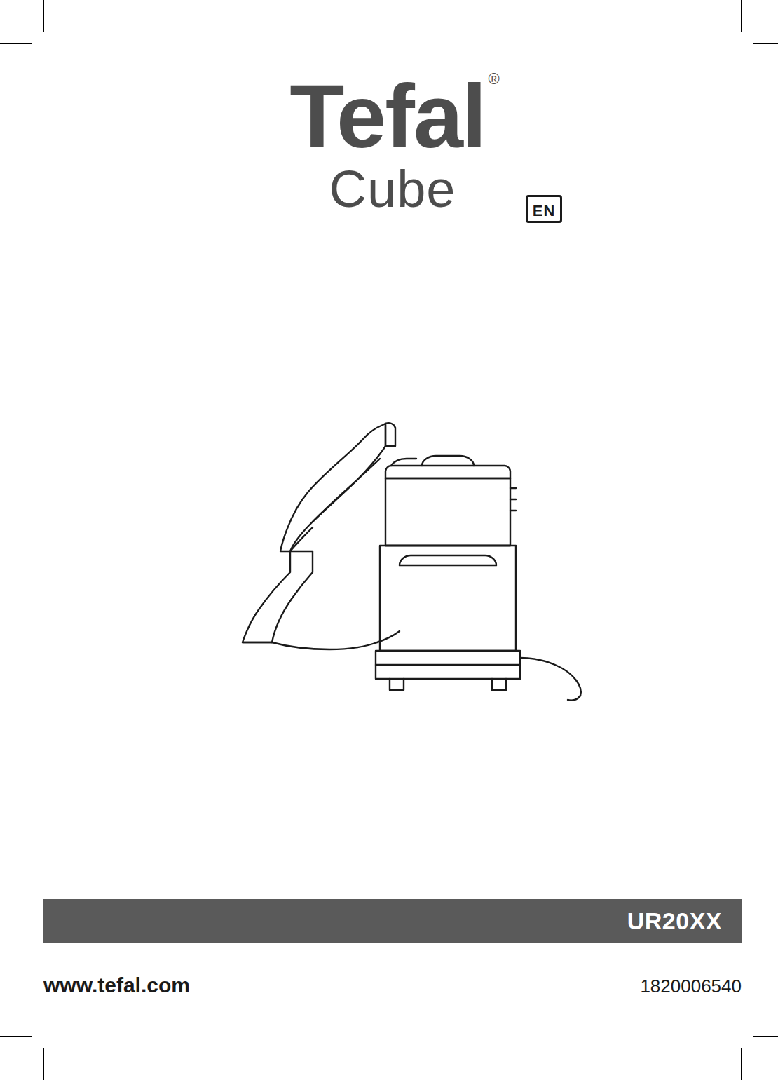Tefal®
Cube
EN
UR20XX
www.tefal.com 1820006540